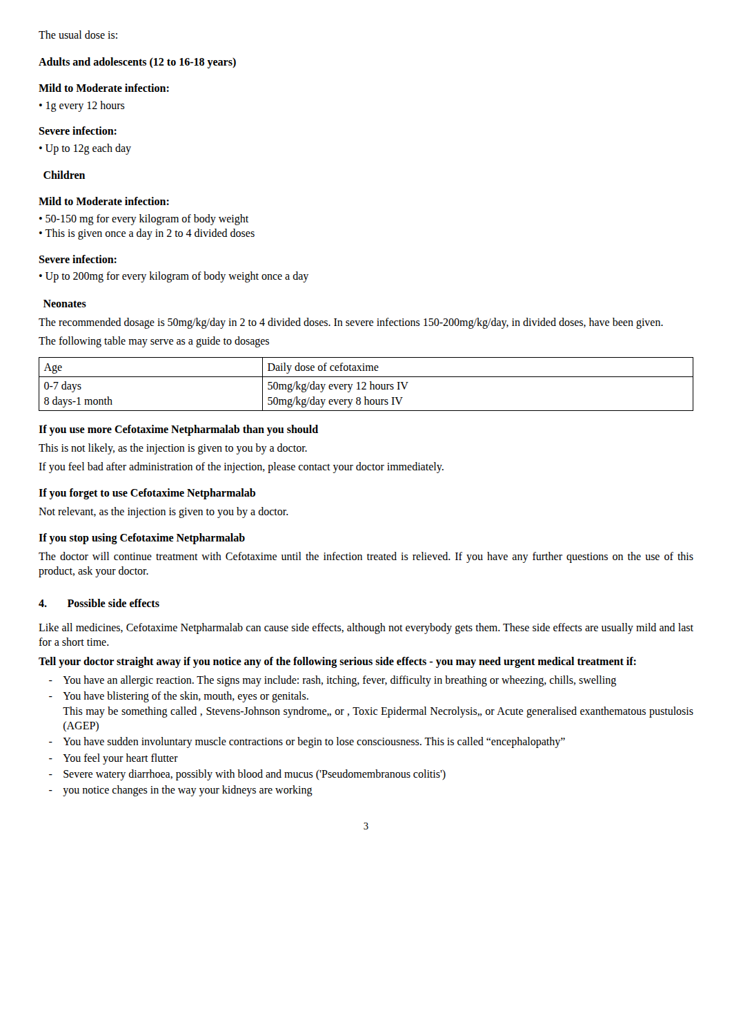The usual dose is:
Adults and adolescents (12 to 16-18 years)
Mild to Moderate infection:
1g every 12 hours
Severe infection:
Up to 12g each day
Children
Mild to Moderate infection:
50-150 mg for every kilogram of body weight
This is given once a day in 2 to 4 divided doses
Severe infection:
Up to 200mg for every kilogram of body weight once a day
Neonates
The recommended dosage is 50mg/kg/day in 2 to 4 divided doses. In severe infections 150-200mg/kg/day, in divided doses, have been given.
The following table may serve as a guide to dosages
| Age | Daily dose of cefotaxime |
| 0-7 days 8 days-1 month | 50mg/kg/day every 12 hours IV 50mg/kg/day every 8 hours IV |
If you use more Cefotaxime Netpharmalab than you should
This is not likely, as the injection is given to you by a doctor.
If you feel bad after administration of the injection, please contact your doctor immediately.
If you forget to use Cefotaxime Netpharmalab
Not relevant, as the injection is given to you by a doctor.
If you stop using Cefotaxime Netpharmalab
The doctor will continue treatment with Cefotaxime until the infection treated is relieved. If you have any further questions on the use of this product, ask your doctor.
4. Possible side effects
Like all medicines, Cefotaxime Netpharmalab can cause side effects, although not everybody gets them. These side effects are usually mild and last for a short time.
Tell your doctor straight away if you notice any of the following serious side effects - you may need urgent medical treatment if:
You have an allergic reaction. The signs may include: rash, itching, fever, difficulty in breathing or wheezing, chills, swelling
You have blistering of the skin, mouth, eyes or genitals.
This may be something called , Stevens-Johnson syndrome„ or , Toxic Epidermal Necrolysis„ or Acute generalised exanthematous pustulosis (AGEP)
You have sudden involuntary muscle contractions or begin to lose consciousness. This is called “encephalopathy”
You feel your heart flutter
Severe watery diarrhoea, possibly with blood and mucus ('Pseudomembranous colitis')
you notice changes in the way your kidneys are working
3